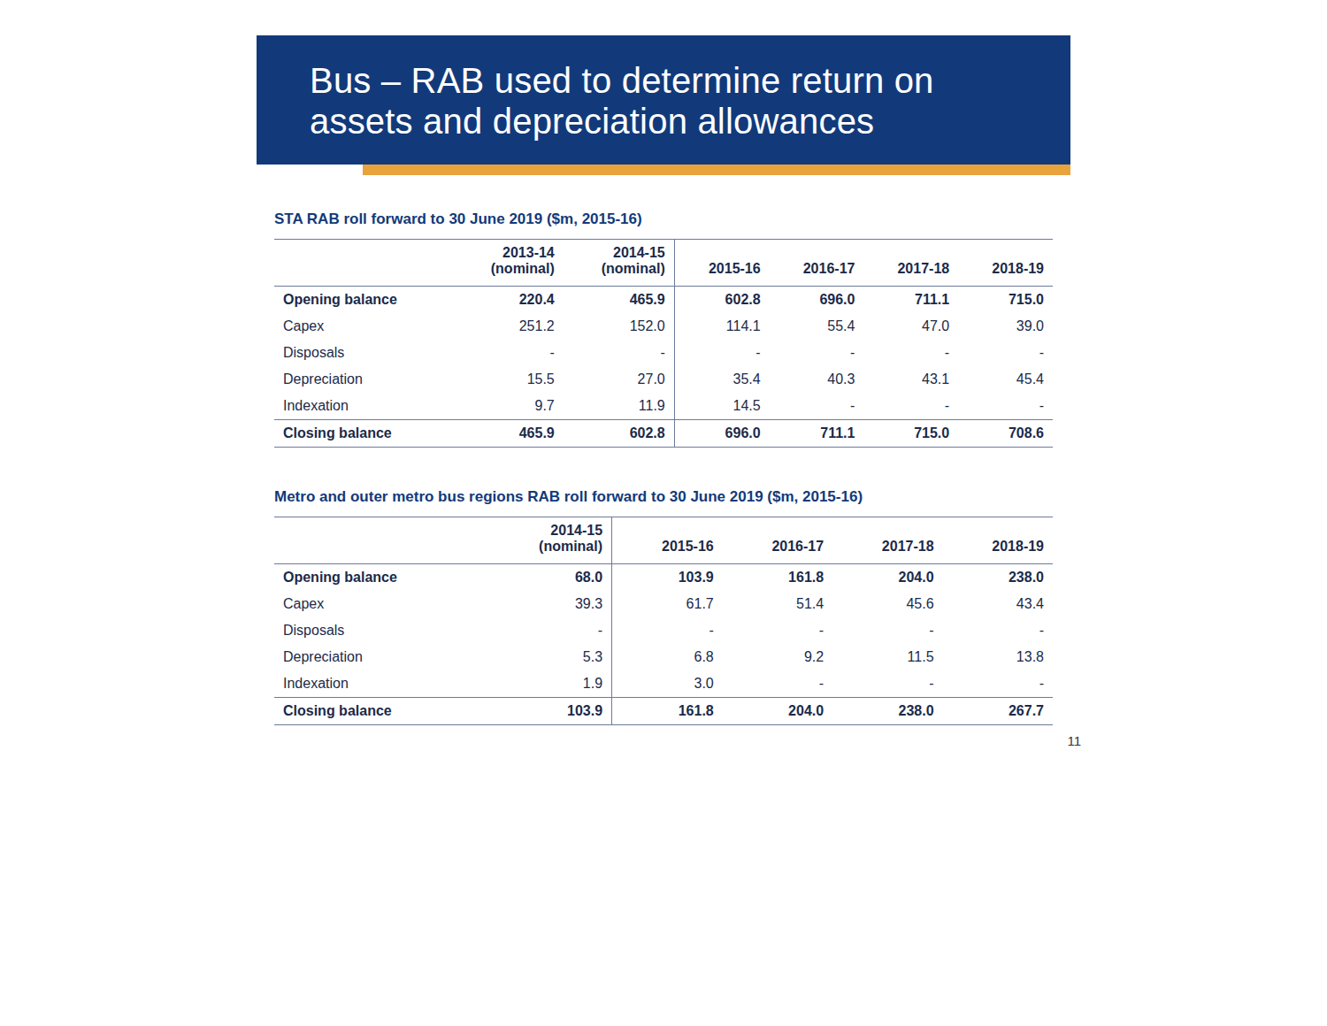Bus – RAB used to determine return on
assets and depreciation allowances
STA RAB roll forward to 30 June 2019 ($m, 2015-16)
| | 2013-14 (nominal) | 2014-15 (nominal) | 2015-16 | 2016-17 | 2017-18 | 2018-19 |
| --- | --- | --- | --- | --- | --- | --- |
| Opening balance | 220.4 | 465.9 | 602.8 | 696.0 | 711.1 | 715.0 |
| Capex | 251.2 | 152.0 | 114.1 | 55.4 | 47.0 | 39.0 |
| Disposals | - | - | - | - | - | - |
| Depreciation | 15.5 | 27.0 | 35.4 | 40.3 | 43.1 | 45.4 |
| Indexation | 9.7 | 11.9 | 14.5 | - | - | - |
| Closing balance | 465.9 | 602.8 | 696.0 | 711.1 | 715.0 | 708.6 |
Metro and outer metro bus regions RAB roll forward to 30 June 2019 ($m, 2015-16)
| | 2014-15 (nominal) | 2015-16 | 2016-17 | 2017-18 | 2018-19 |
| --- | --- | --- | --- | --- | --- |
| Opening balance | 68.0 | 103.9 | 161.8 | 204.0 | 238.0 |
| Capex | 39.3 | 61.7 | 51.4 | 45.6 | 43.4 |
| Disposals | - | - | - | - | - |
| Depreciation | 5.3 | 6.8 | 9.2 | 11.5 | 13.8 |
| Indexation | 1.9 | 3.0 | - | - | - |
| Closing balance | 103.9 | 161.8 | 204.0 | 238.0 | 267.7 |
11